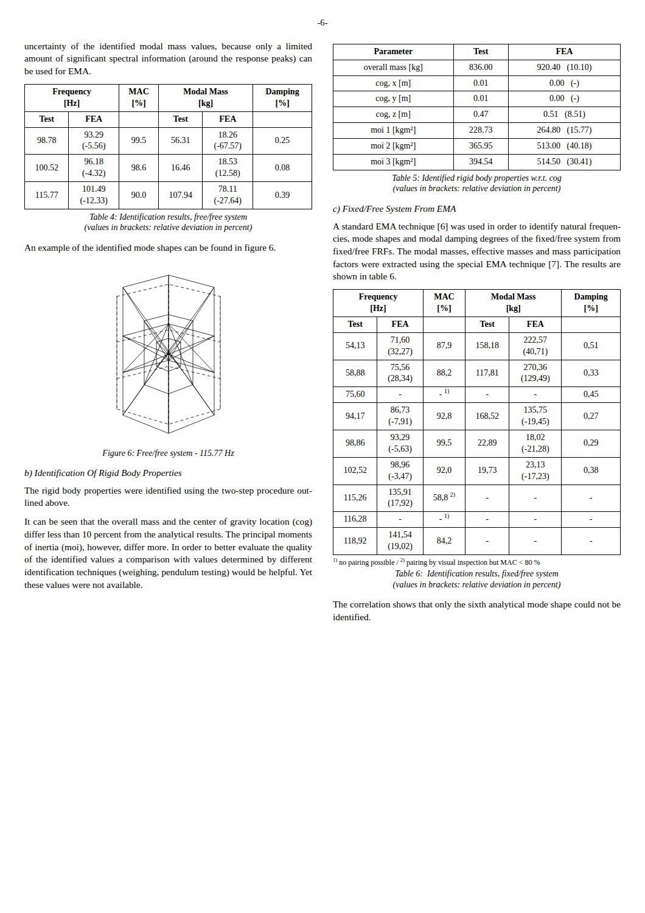-6-
uncertainty of the identified modal mass values, because only a limited amount of significant spectral information (around the response peaks) can be used for EMA.
| Frequency [Hz] | MAC [%] | Modal Mass [kg] | Damping [%] |
| --- | --- | --- | --- |
| Test | FEA | | Test | FEA | |
| 98.78 | 93.29 (-5.56) | 99.5 | 56.31 | 18.26 (-67.57) | 0.25 |
| 100.52 | 96.18 (-4.32) | 98.6 | 16.46 | 18.53 (12.58) | 0.08 |
| 115.77 | 101.49 (-12.33) | 90.0 | 107.94 | 78.11 (-27.64) | 0.39 |
Table 4: Identification results, free/free system
(values in brackets: relative deviation in percent)
An example of the identified mode shapes can be found in figure 6.
Figure 6: Free/free system - 115.77 Hz
b) Identification Of Rigid Body Properties
The rigid body properties were identified using the two-step procedure outlined above.
It can be seen that the overall mass and the center of gravity location (cog) differ less than 10 percent from the analytical results. The principal moments of inertia (moi), however, differ more. In order to better evaluate the quality of the identified values a comparison with values determined by different identification techniques (weighing, pendulum testing) would be helpful. Yet these values were not available.
| Parameter | Test | FEA |
| --- | --- | --- |
| overall mass [kg] | 836.00 | 920.40 (10.10) |
| cog, x [m] | 0.01 | 0.00 (-) |
| cog, y [m] | 0.01 | 0.00 (-) |
| cog, z [m] | 0.47 | 0.51 (8.51) |
| moi 1 [kgm²] | 228.73 | 264.80 (15.77) |
| moi 2 [kgm²] | 365.95 | 513.00 (40.18) |
| moi 3 [kgm²] | 394.54 | 514.50 (30.41) |
Table 5: Identified rigid body properties w.r.t. cog
(values in brackets: relative deviation in percent)
c) Fixed/Free System From EMA
A standard EMA technique [6] was used in order to identify natural frequencies, mode shapes and modal damping degrees of the fixed/free system from fixed/free FRFs. The modal masses, effective masses and mass participation factors were extracted using the special EMA technique [7]. The results are shown in table 6.
| Frequency [Hz] | MAC [%] | Modal Mass [kg] | Damping [%] |
| --- | --- | --- | --- |
| Test | FEA | | Test | FEA | |
| 54,13 | 71,60 (32,27) | 87,9 | 158,18 | 222,57 (40,71) | 0,51 |
| 58,88 | 75,56 (28,34) | 88,2 | 117,81 | 270,36 (129,49) | 0,33 |
| 75,60 | - | - 1) | - | - | 0,45 |
| 94,17 | 86,73 (-7,91) | 92,8 | 168,52 | 135,75 (-19,45) | 0,27 |
| 98,86 | 93,29 (-5,63) | 99,5 | 22,89 | 18,02 (-21,28) | 0,29 |
| 102,52 | 98,96 (-3,47) | 92,0 | 19,73 | 23,13 (-17,23) | 0,38 |
| 115,26 | 135,91 (17,92) | 58,8 2) | - | - | - |
| 116,28 | - | - 1) | - | - | - |
| 118,92 | 141,54 (19,02) | 84,2 | - | - | - |
1) no pairing possible / 2) pairing by visual inspection but MAC < 80 %
Table 6: Identification results, fixed/free system
(values in brackets: relative deviation in percent)
The correlation shows that only the sixth analytical mode shape could not be identified.